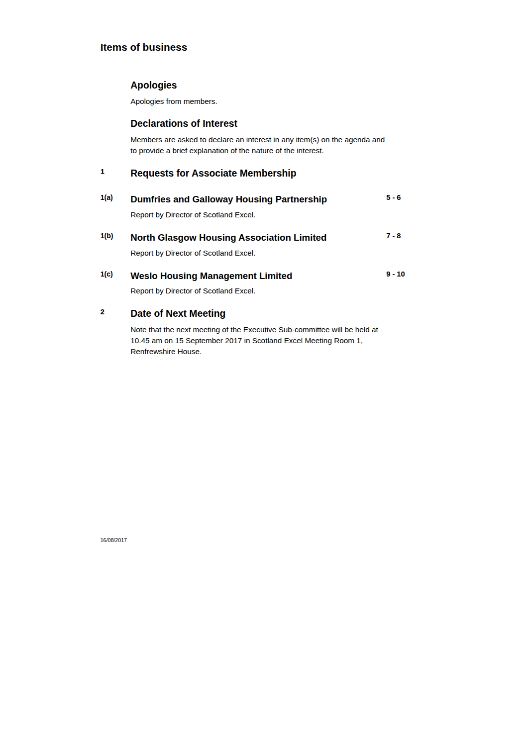Items of business
| | Apologies Apologies from members. | |
| | Declarations of Interest Members are asked to declare an interest in any item(s) on the agenda and to provide a brief explanation of the nature of the interest. | |
| 1 | Requests for Associate Membership | |
| 1(a) | Dumfries and Galloway Housing Partnership Report by Director of Scotland Excel. | 5 - 6 |
| 1(b) | North Glasgow Housing Association Limited Report by Director of Scotland Excel. | 7 - 8 |
| 1(c) | Weslo Housing Management Limited Report by Director of Scotland Excel. | 9 - 10 |
| 2 | Date of Next Meeting Note that the next meeting of the Executive Sub-committee will be held at 10.45 am on 15 September 2017 in Scotland Excel Meeting Room 1, Renfrewshire House. | |
16/08/2017